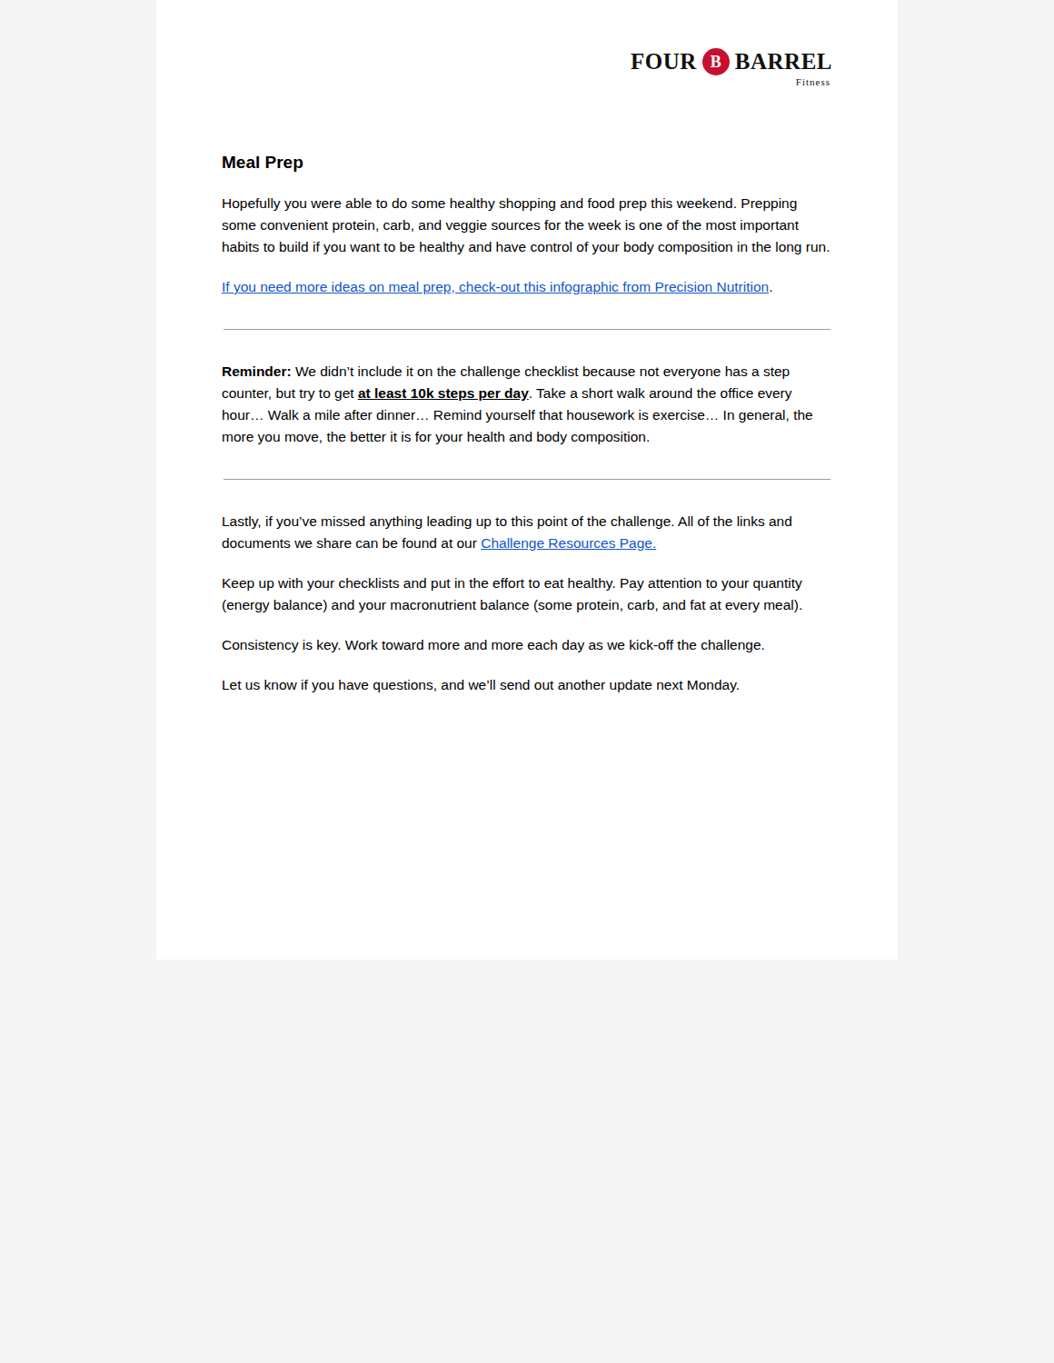FOUR B BARREL
Fitness
Meal Prep
Hopefully you were able to do some healthy shopping and food prep this weekend. Prepping some convenient protein, carb, and veggie sources for the week is one of the most important habits to build if you want to be healthy and have control of your body composition in the long run.
If you need more ideas on meal prep, check-out this infographic from Precision Nutrition.
Reminder: We didn’t include it on the challenge checklist because not everyone has a step counter, but try to get at least 10k steps per day. Take a short walk around the office every hour… Walk a mile after dinner… Remind yourself that housework is exercise… In general, the more you move, the better it is for your health and body composition.
Lastly, if you’ve missed anything leading up to this point of the challenge. All of the links and documents we share can be found at our Challenge Resources Page.
Keep up with your checklists and put in the effort to eat healthy. Pay attention to your quantity (energy balance) and your macronutrient balance (some protein, carb, and fat at every meal).
Consistency is key. Work toward more and more each day as we kick-off the challenge.
Let us know if you have questions, and we’ll send out another update next Monday.